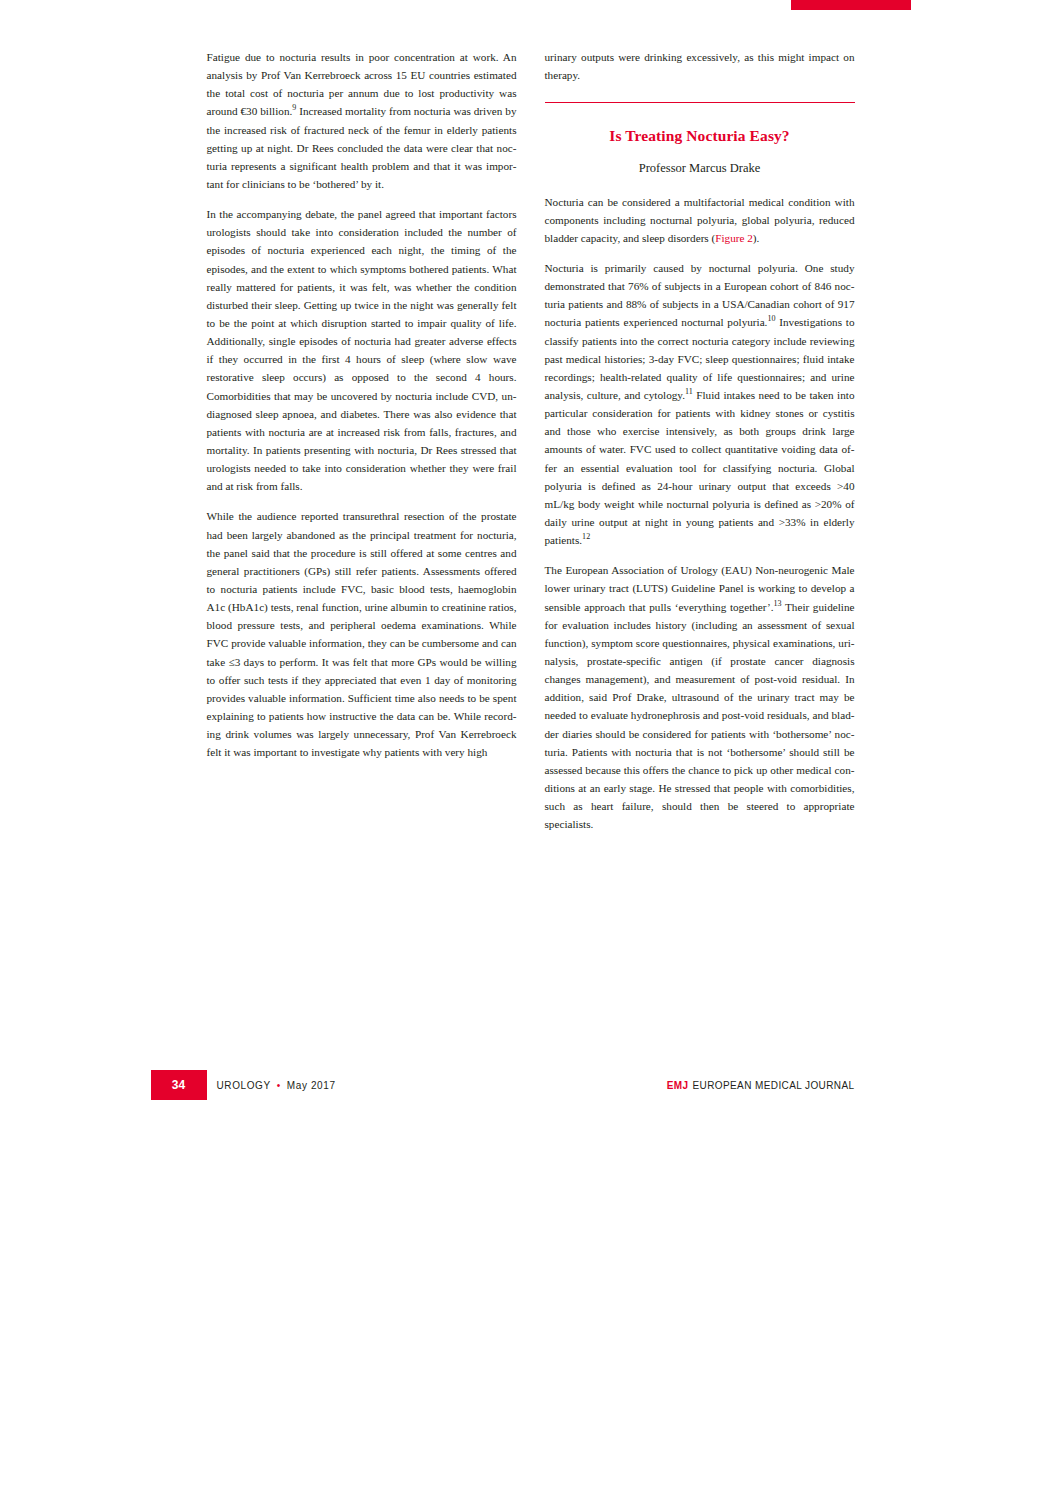Fatigue due to nocturia results in poor concentration at work. An analysis by Prof Van Kerrebroeck across 15 EU countries estimated the total cost of nocturia per annum due to lost productivity was around €30 billion.9 Increased mortality from nocturia was driven by the increased risk of fractured neck of the femur in elderly patients getting up at night. Dr Rees concluded the data were clear that nocturia represents a significant health problem and that it was important for clinicians to be ‘bothered’ by it.
In the accompanying debate, the panel agreed that important factors urologists should take into consideration included the number of episodes of nocturia experienced each night, the timing of the episodes, and the extent to which symptoms bothered patients. What really mattered for patients, it was felt, was whether the condition disturbed their sleep. Getting up twice in the night was generally felt to be the point at which disruption started to impair quality of life. Additionally, single episodes of nocturia had greater adverse effects if they occurred in the first 4 hours of sleep (where slow wave restorative sleep occurs) as opposed to the second 4 hours. Comorbidities that may be uncovered by nocturia include CVD, undiagnosed sleep apnoea, and diabetes. There was also evidence that patients with nocturia are at increased risk from falls, fractures, and mortality. In patients presenting with nocturia, Dr Rees stressed that urologists needed to take into consideration whether they were frail and at risk from falls.
While the audience reported transurethral resection of the prostate had been largely abandoned as the principal treatment for nocturia, the panel said that the procedure is still offered at some centres and general practitioners (GPs) still refer patients. Assessments offered to nocturia patients include FVC, basic blood tests, haemoglobin A1c (HbA1c) tests, renal function, urine albumin to creatinine ratios, blood pressure tests, and peripheral oedema examinations. While FVC provide valuable information, they can be cumbersome and can take ≤3 days to perform. It was felt that more GPs would be willing to offer such tests if they appreciated that even 1 day of monitoring provides valuable information. Sufficient time also needs to be spent explaining to patients how instructive the data can be. While recording drink volumes was largely unnecessary, Prof Van Kerrebroeck felt it was important to investigate why patients with very high
urinary outputs were drinking excessively, as this might impact on therapy.
Is Treating Nocturia Easy?
Professor Marcus Drake
Nocturia can be considered a multifactorial medical condition with components including nocturnal polyuria, global polyuria, reduced bladder capacity, and sleep disorders (Figure 2).
Nocturia is primarily caused by nocturnal polyuria. One study demonstrated that 76% of subjects in a European cohort of 846 nocturia patients and 88% of subjects in a USA/Canadian cohort of 917 nocturia patients experienced nocturnal polyuria.10 Investigations to classify patients into the correct nocturia category include reviewing past medical histories; 3-day FVC; sleep questionnaires; fluid intake recordings; health-related quality of life questionnaires; and urine analysis, culture, and cytology.11 Fluid intakes need to be taken into particular consideration for patients with kidney stones or cystitis and those who exercise intensively, as both groups drink large amounts of water. FVC used to collect quantitative voiding data offer an essential evaluation tool for classifying nocturia. Global polyuria is defined as 24-hour urinary output that exceeds >40 mL/kg body weight while nocturnal polyuria is defined as >20% of daily urine output at night in young patients and >33% in elderly patients.12
The European Association of Urology (EAU) Non-neurogenic Male lower urinary tract (LUTS) Guideline Panel is working to develop a sensible approach that pulls ‘everything together’.13 Their guideline for evaluation includes history (including an assessment of sexual function), symptom score questionnaires, physical examinations, urinalysis, prostate-specific antigen (if prostate cancer diagnosis changes management), and measurement of post-void residual. In addition, said Prof Drake, ultrasound of the urinary tract may be needed to evaluate hydronephrosis and post-void residuals, and bladder diaries should be considered for patients with ‘bothersome’ nocturia. Patients with nocturia that is not ‘bothersome’ should still be assessed because this offers the chance to pick up other medical conditions at an early stage. He stressed that people with comorbidities, such as heart failure, should then be steered to appropriate specialists.
34
UROLOGY • May 2017
EMJ EUROPEAN MEDICAL JOURNAL